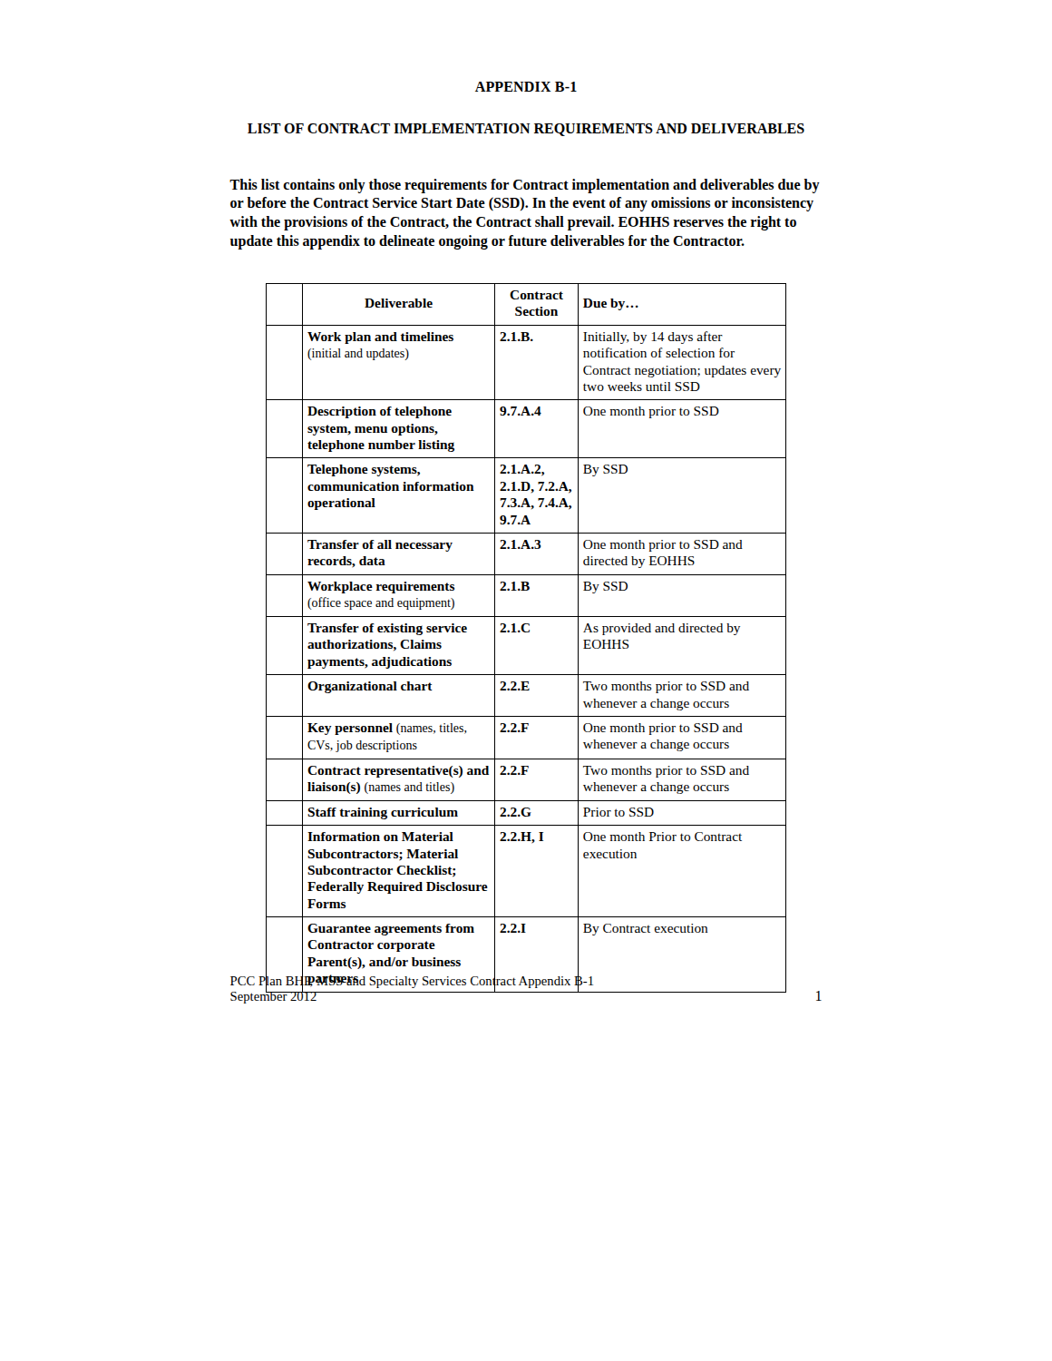APPENDIX B-1
LIST OF CONTRACT IMPLEMENTATION REQUIREMENTS AND DELIVERABLES
This list contains only those requirements for Contract implementation and deliverables due by or before the Contract Service Start Date (SSD). In the event of any omissions or inconsistency with the provisions of the Contract, the Contract shall prevail. EOHHS reserves the right to update this appendix to delineate ongoing or future deliverables for the Contractor.
| | Deliverable | Contract Section | Due by… |
| --- | --- | --- | --- |
| | Work plan and timelines (initial and updates) | 2.1.B. | Initially, by 14 days after notification of selection for Contract negotiation; updates every two weeks until SSD |
| | Description of telephone system, menu options, telephone number listing | 9.7.A.4 | One month prior to SSD |
| | Telephone systems, communication information operational | 2.1.A.2, 2.1.D, 7.2.A, 7.3.A, 7.4.A, 9.7.A | By SSD |
| | Transfer of all necessary records, data | 2.1.A.3 | One month prior to SSD and directed by EOHHS |
| | Workplace requirements (office space and equipment) | 2.1.B | By SSD |
| | Transfer of existing service authorizations, Claims payments, adjudications | 2.1.C | As provided and directed by EOHHS |
| | Organizational chart | 2.2.E | Two months prior to SSD and whenever a change occurs |
| | Key personnel (names, titles, CVs, job descriptions | 2.2.F | One month prior to SSD and whenever a change occurs |
| | Contract representative(s) and liaison(s) (names and titles) | 2.2.F | Two months prior to SSD and whenever a change occurs |
| | Staff training curriculum | 2.2.G | Prior to SSD |
| | Information on Material Subcontractors; Material Subcontractor Checklist; Federally Required Disclosure Forms | 2.2.H, I | One month Prior to Contract execution |
| | Guarantee agreements from Contractor corporate Parent(s), and/or business partners | 2.2.I | By Contract execution |
PCC Plan BHP, MSS and Specialty Services Contract Appendix B-1
September 2012
1